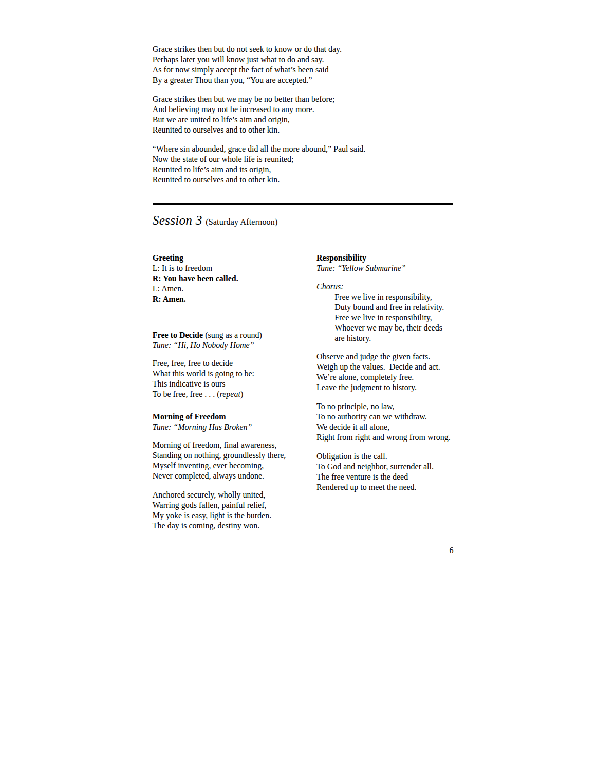Grace strikes then but do not seek to know or do that day.
Perhaps later you will know just what to do and say.
As for now simply accept the fact of what’s been said
By a greater Thou than you, “You are accepted.”
Grace strikes then but we may be no better than before;
And believing may not be increased to any more.
But we are united to life’s aim and origin,
Reunited to ourselves and to other kin.
“Where sin abounded, grace did all the more abound,” Paul said.
Now the state of our whole life is reunited;
Reunited to life’s aim and its origin,
Reunited to ourselves and to other kin.
Session 3 (Saturday Afternoon)
Greeting
L: It is to freedom
R: You have been called.
L: Amen.
R: Amen.
Free to Decide (sung as a round)
Tune: “Hi, Ho Nobody Home”
Free, free, free to decide
What this world is going to be:
This indicative is ours
To be free, free . . . (repeat)
Morning of Freedom
Tune: “Morning Has Broken”
Morning of freedom, final awareness,
Standing on nothing, groundlessly there,
Myself inventing, ever becoming,
Never completed, always undone.
Anchored securely, wholly united,
Warring gods fallen, painful relief,
My yoke is easy, light is the burden.
The day is coming, destiny won.
Responsibility
Tune: “Yellow Submarine”
Chorus:
Free we live in responsibility,
Duty bound and free in relativity.
Free we live in responsibility,
Whoever we may be, their deeds are history.
Observe and judge the given facts.
Weigh up the values. Decide and act.
We’re alone, completely free.
Leave the judgment to history.
To no principle, no law,
To no authority can we withdraw.
We decide it all alone,
Right from right and wrong from wrong.
Obligation is the call.
To God and neighbor, surrender all.
The free venture is the deed
Rendered up to meet the need.
6